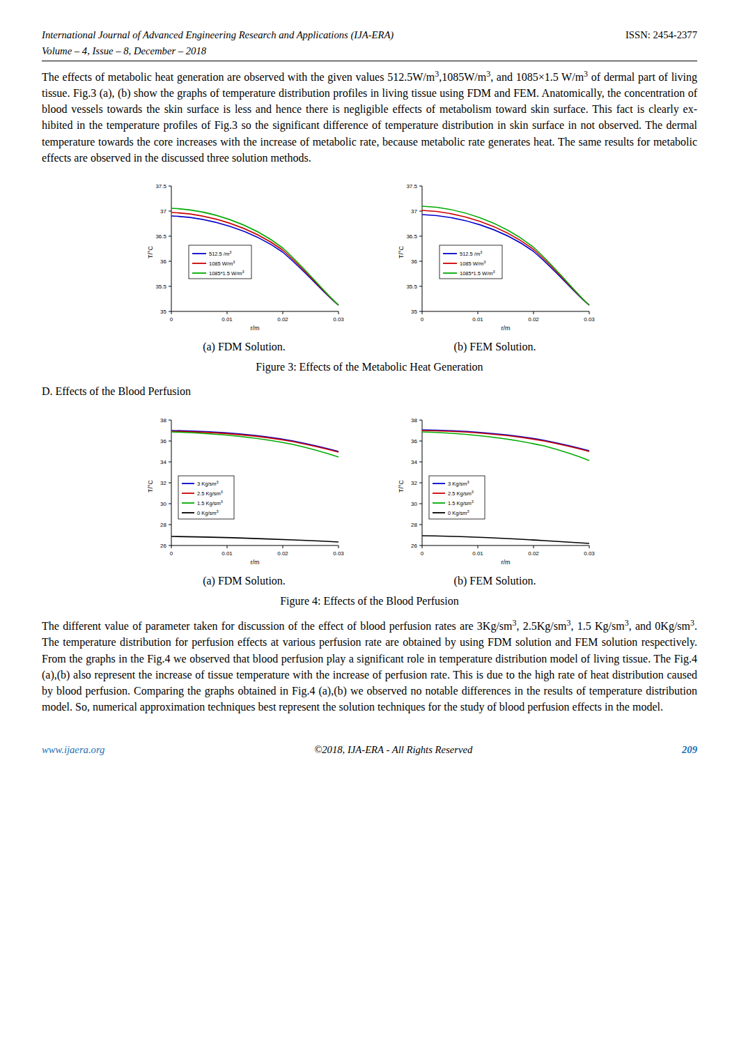International Journal of Advanced Engineering Research and Applications (IJA-ERA) ISSN: 2454-2377
Volume – 4, Issue – 8, December – 2018
The effects of metabolic heat generation are observed with the given values 512.5W/m3,1085W/m3, and 1085×1.5 W/m3 of dermal part of living tissue. Fig.3 (a), (b) show the graphs of temperature distribution profiles in living tissue using FDM and FEM. Anatomically, the concentration of blood vessels towards the skin surface is less and hence there is negligible effects of metabolism toward skin surface. This fact is clearly ex-hibited in the temperature profiles of Fig.3 so the significant difference of temperature distribution in skin surface in not observed. The dermal temperature towards the core increases with the increase of metabolic rate, because metabolic rate generates heat. The same results for metabolic effects are observed in the discussed three solution methods.
37.5 37 36.5 36 35.5 35 0 0.01 0.02 0.03 T/°C r/m 512.5 /m3 1085 W/m3 1085*1.5 W/m3
37.5 37 36.5 36 35.5 35 0 0.01 0.02 0.03 T/°C r/m 512.5 /m3 1085 W/m3 1085*1.5 W/m3
(a) FDM Solution.
(b) FEM Solution.
Figure 3: Effects of the Metabolic Heat Generation
D. Effects of the Blood Perfusion
38 36 34 32 30 28 26 0 0.01 0.02 0.03 T/°C r/m 3 Kg/sm3 2.5 Kg/sm3 1.5 Kg/sm3 0 Kg/sm3
38 36 34 32 30 28 26 0 0.01 0.02 0.03 T/°C r/m 3 Kg/sm3 2.5 Kg/sm3 1.5 Kg/sm3 0 Kg/sm3
(a) FDM Solution.
(b) FEM Solution.
Figure 4: Effects of the Blood Perfusion
The different value of parameter taken for discussion of the effect of blood perfusion rates are 3Kg/sm3, 2.5Kg/sm3, 1.5 Kg/sm3, and 0Kg/sm3. The temperature distribution for perfusion effects at various perfusion rate are obtained by using FDM solution and FEM solution respectively. From the graphs in the Fig.4 we observed that blood perfusion play a significant role in temperature distribution model of living tissue. The Fig.4 (a),(b) also represent the increase of tissue temperature with the increase of perfusion rate. This is due to the high rate of heat distribution caused by blood perfusion. Comparing the graphs obtained in Fig.4 (a),(b) we observed no notable differences in the results of temperature distribution model. So, numerical approximation techniques best represent the solution techniques for the study of blood perfusion effects in the model.
www.ijaera.org ©2018, IJA-ERA - All Rights Reserved 209